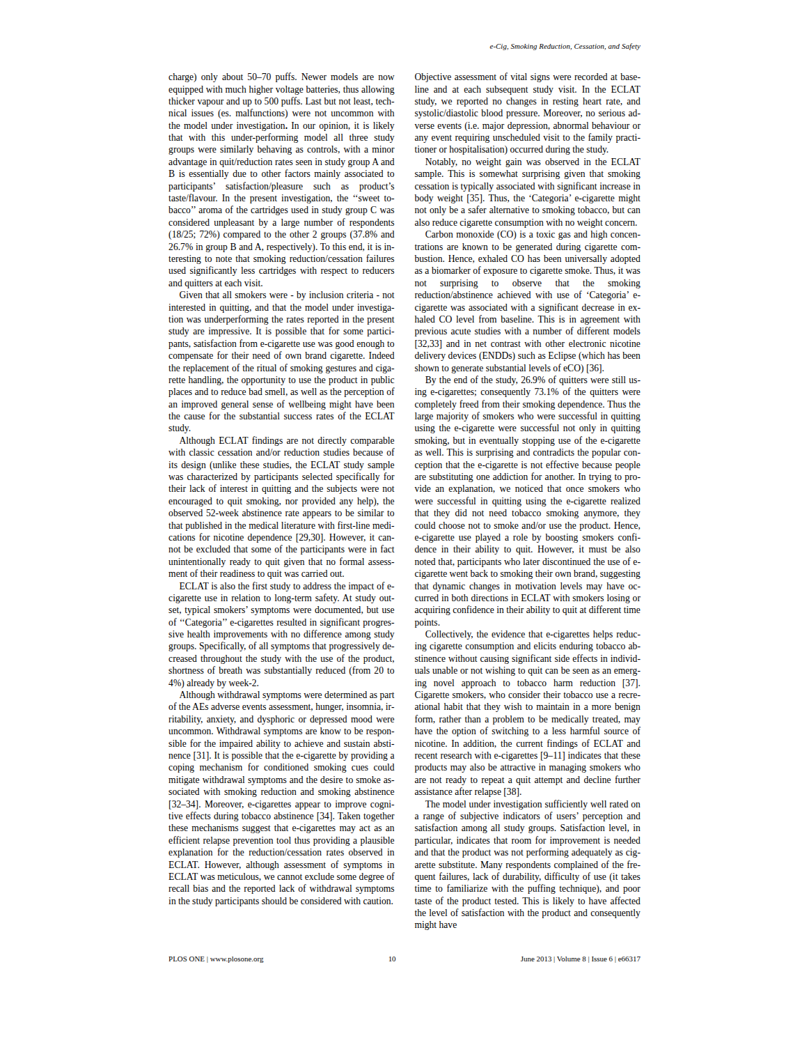e-Cig, Smoking Reduction, Cessation, and Safety
charge) only about 50–70 puffs. Newer models are now equipped with much higher voltage batteries, thus allowing thicker vapour and up to 500 puffs. Last but not least, technical issues (es. malfunctions) were not uncommon with the model under investigation. In our opinion, it is likely that with this under-performing model all three study groups were similarly behaving as controls, with a minor advantage in quit/reduction rates seen in study group A and B is essentially due to other factors mainly associated to participants’ satisfaction/pleasure such as product’s taste/flavour. In the present investigation, the ‘‘sweet tobacco’’ aroma of the cartridges used in study group C was considered unpleasant by a large number of respondents (18/25; 72%) compared to the other 2 groups (37.8% and 26.7% in group B and A, respectively). To this end, it is interesting to note that smoking reduction/cessation failures used significantly less cartridges with respect to reducers and quitters at each visit.
Given that all smokers were - by inclusion criteria - not interested in quitting, and that the model under investigation was underperforming the rates reported in the present study are impressive. It is possible that for some participants, satisfaction from e-cigarette use was good enough to compensate for their need of own brand cigarette. Indeed the replacement of the ritual of smoking gestures and cigarette handling, the opportunity to use the product in public places and to reduce bad smell, as well as the perception of an improved general sense of wellbeing might have been the cause for the substantial success rates of the ECLAT study.
Although ECLAT findings are not directly comparable with classic cessation and/or reduction studies because of its design (unlike these studies, the ECLAT study sample was characterized by participants selected specifically for their lack of interest in quitting and the subjects were not encouraged to quit smoking, nor provided any help), the observed 52-week abstinence rate appears to be similar to that published in the medical literature with first-line medications for nicotine dependence [29,30]. However, it cannot be excluded that some of the participants were in fact unintentionally ready to quit given that no formal assessment of their readiness to quit was carried out.
ECLAT is also the first study to address the impact of e-cigarette use in relation to long-term safety. At study outset, typical smokers’ symptoms were documented, but use of ‘‘Categoria’’ e-cigarettes resulted in significant progressive health improvements with no difference among study groups. Specifically, of all symptoms that progressively decreased throughout the study with the use of the product, shortness of breath was substantially reduced (from 20 to 4%) already by week-2.
Although withdrawal symptoms were determined as part of the AEs adverse events assessment, hunger, insomnia, irritability, anxiety, and dysphoric or depressed mood were uncommon. Withdrawal symptoms are know to be responsible for the impaired ability to achieve and sustain abstinence [31]. It is possible that the e-cigarette by providing a coping mechanism for conditioned smoking cues could mitigate withdrawal symptoms and the desire to smoke associated with smoking reduction and smoking abstinence [32–34]. Moreover, e-cigarettes appear to improve cognitive effects during tobacco abstinence [34]. Taken together these mechanisms suggest that e-cigarettes may act as an efficient relapse prevention tool thus providing a plausible explanation for the reduction/cessation rates observed in ECLAT. However, although assessment of symptoms in ECLAT was meticulous, we cannot exclude some degree of recall bias and the reported lack of withdrawal symptoms in the study participants should be considered with caution.
Objective assessment of vital signs were recorded at baseline and at each subsequent study visit. In the ECLAT study, we reported no changes in resting heart rate, and systolic/diastolic blood pressure. Moreover, no serious adverse events (i.e. major depression, abnormal behaviour or any event requiring unscheduled visit to the family practitioner or hospitalisation) occurred during the study.
Notably, no weight gain was observed in the ECLAT sample. This is somewhat surprising given that smoking cessation is typically associated with significant increase in body weight [35]. Thus, the ‘Categoria’ e-cigarette might not only be a safer alternative to smoking tobacco, but can also reduce cigarette consumption with no weight concern.
Carbon monoxide (CO) is a toxic gas and high concentrations are known to be generated during cigarette combustion. Hence, exhaled CO has been universally adopted as a biomarker of exposure to cigarette smoke. Thus, it was not surprising to observe that the smoking reduction/abstinence achieved with use of ‘Categoria’ e-cigarette was associated with a significant decrease in exhaled CO level from baseline. This is in agreement with previous acute studies with a number of different models [32,33] and in net contrast with other electronic nicotine delivery devices (ENDDs) such as Eclipse (which has been shown to generate substantial levels of eCO) [36].
By the end of the study, 26.9% of quitters were still using e-cigarettes; consequently 73.1% of the quitters were completely freed from their smoking dependence. Thus the large majority of smokers who were successful in quitting using the e-cigarette were successful not only in quitting smoking, but in eventually stopping use of the e-cigarette as well. This is surprising and contradicts the popular conception that the e-cigarette is not effective because people are substituting one addiction for another. In trying to provide an explanation, we noticed that once smokers who were successful in quitting using the e-cigarette realized that they did not need tobacco smoking anymore, they could choose not to smoke and/or use the product. Hence, e-cigarette use played a role by boosting smokers confidence in their ability to quit. However, it must be also noted that, participants who later discontinued the use of e-cigarette went back to smoking their own brand, suggesting that dynamic changes in motivation levels may have occurred in both directions in ECLAT with smokers losing or acquiring confidence in their ability to quit at different time points.
Collectively, the evidence that e-cigarettes helps reducing cigarette consumption and elicits enduring tobacco abstinence without causing significant side effects in individuals unable or not wishing to quit can be seen as an emerging novel approach to tobacco harm reduction [37]. Cigarette smokers, who consider their tobacco use a recreational habit that they wish to maintain in a more benign form, rather than a problem to be medically treated, may have the option of switching to a less harmful source of nicotine. In addition, the current findings of ECLAT and recent research with e-cigarettes [9–11] indicates that these products may also be attractive in managing smokers who are not ready to repeat a quit attempt and decline further assistance after relapse [38].
The model under investigation sufficiently well rated on a range of subjective indicators of users’ perception and satisfaction among all study groups. Satisfaction level, in particular, indicates that room for improvement is needed and that the product was not performing adequately as cigarette substitute. Many respondents complained of the frequent failures, lack of durability, difficulty of use (it takes time to familiarize with the puffing technique), and poor taste of the product tested. This is likely to have affected the level of satisfaction with the product and consequently might have
PLOS ONE | www.plosone.org
10
June 2013 | Volume 8 | Issue 6 | e66317